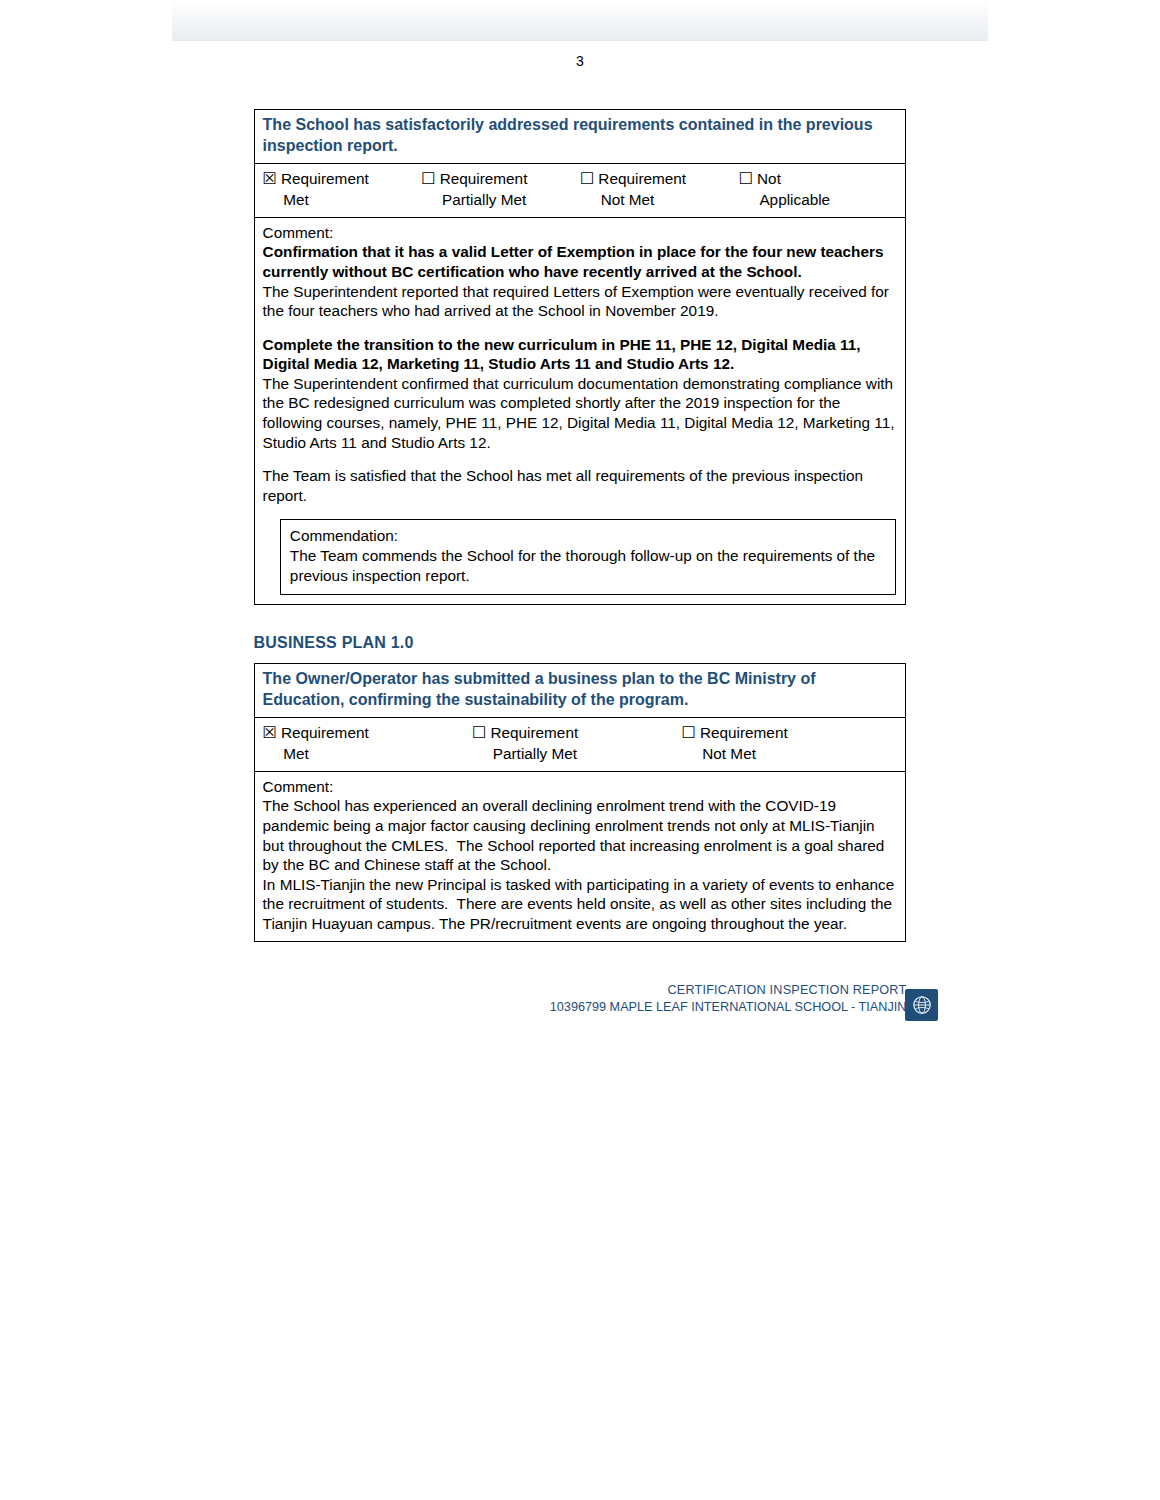3
| The School has satisfactorily addressed requirements contained in the previous inspection report. |
| / ☒ Requirement Met / ☐ Requirement Partially Met / ☐ Requirement Not Met / ☐ Not Applicable / |
| Comment: Confirmation that it has a valid Letter of Exemption in place for the four new teachers currently without BC certification who have recently arrived at the School. The Superintendent reported that required Letters of Exemption were eventually received for the four teachers who had arrived at the School in November 2019. Complete the transition to the new curriculum in PHE 11, PHE 12, Digital Media 11, Digital Media 12, Marketing 11, Studio Arts 11 and Studio Arts 12. The Superintendent confirmed that curriculum documentation demonstrating compliance with the BC redesigned curriculum was completed shortly after the 2019 inspection for the following courses, namely, PHE 11, PHE 12, Digital Media 11, Digital Media 12, Marketing 11, Studio Arts 11 and Studio Arts 12. The Team is satisfied that the School has met all requirements of the previous inspection report. Commendation: The Team commends the School for the thorough follow-up on the requirements of the previous inspection report. |
BUSINESS PLAN 1.0
| The Owner/Operator has submitted a business plan to the BC Ministry of Education, confirming the sustainability of the program. |
| / ☒ Requirement Met / ☐ Requirement Partially Met / ☐ Requirement Not Met / |
| Comment: The School has experienced an overall declining enrolment trend with the COVID-19 pandemic being a major factor causing declining enrolment trends not only at MLIS-Tianjin but throughout the CMLES. The School reported that increasing enrolment is a goal shared by the BC and Chinese staff at the School. In MLIS-Tianjin the new Principal is tasked with participating in a variety of events to enhance the recruitment of students. There are events held onsite, as well as other sites including the Tianjin Huayuan campus. The PR/recruitment events are ongoing throughout the year. |
CERTIFICATION INSPECTION REPORT
10396799 MAPLE LEAF INTERNATIONAL SCHOOL - TIANJIN